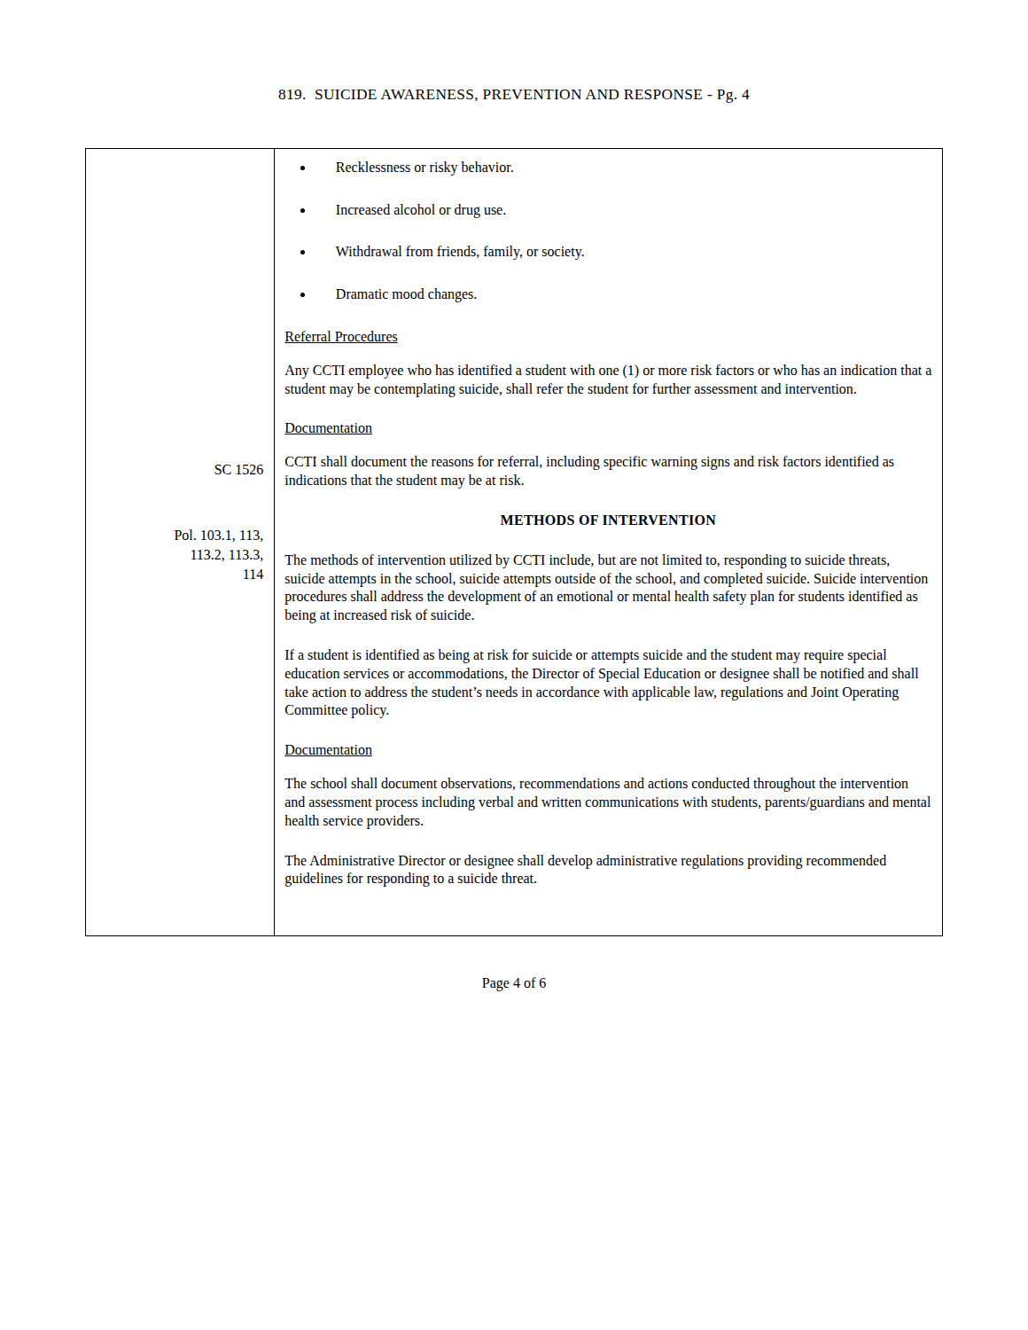819. SUICIDE AWARENESS, PREVENTION AND RESPONSE - Pg. 4
| SC 1526 Pol. 103.1, 113, 113.2, 113.3, 114 | Recklessness or risky behavior. Increased alcohol or drug use. Withdrawal from friends, family, or society. Dramatic mood changes. Referral Procedures Any CCTI employee who has identified a student with one (1) or more risk factors or who has an indication that a student may be contemplating suicide, shall refer the student for further assessment and intervention. Documentation CCTI shall document the reasons for referral, including specific warning signs and risk factors identified as indications that the student may be at risk. METHODS OF INTERVENTION The methods of intervention utilized by CCTI include, but are not limited to, responding to suicide threats, suicide attempts in the school, suicide attempts outside of the school, and completed suicide. Suicide intervention procedures shall address the development of an emotional or mental health safety plan for students identified as being at increased risk of suicide. If a student is identified as being at risk for suicide or attempts suicide and the student may require special education services or accommodations, the Director of Special Education or designee shall be notified and shall take action to address the student’s needs in accordance with applicable law, regulations and Joint Operating Committee policy. Documentation The school shall document observations, recommendations and actions conducted throughout the intervention and assessment process including verbal and written communications with students, parents/guardians and mental health service providers. The Administrative Director or designee shall develop administrative regulations providing recommended guidelines for responding to a suicide threat. |
Page 4 of 6